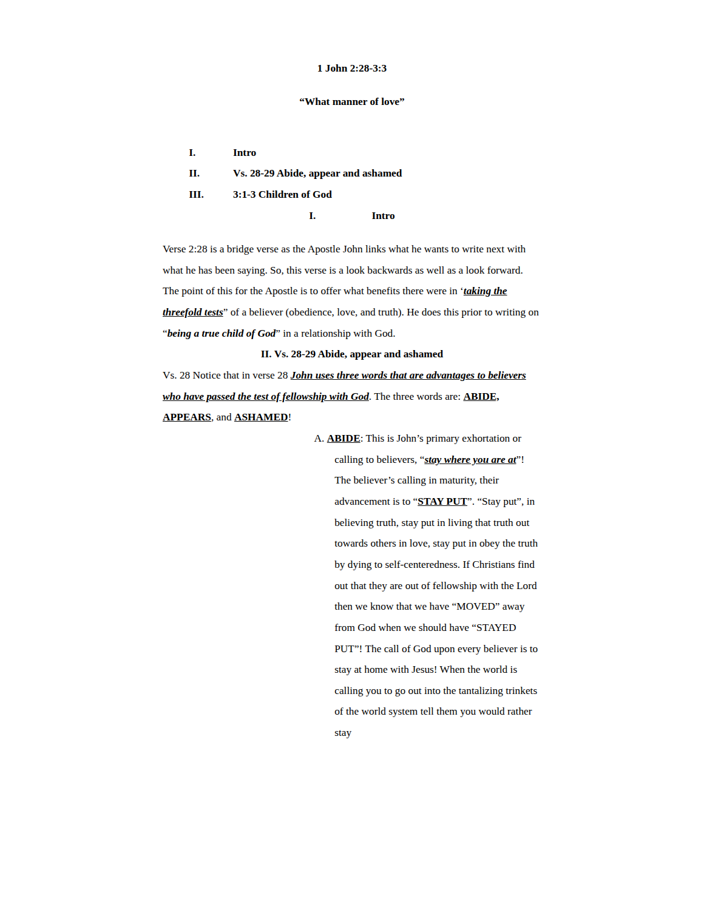1 John 2:28-3:3
“What manner of love”
I. Intro
II. Vs. 28-29 Abide, appear and ashamed
III. 3:1-3 Children of God
I. Intro
Verse 2:28 is a bridge verse as the Apostle John links what he wants to write next with what he has been saying. So, this verse is a look backwards as well as a look forward. The point of this for the Apostle is to offer what benefits there were in ‘taking the threefold tests” of a believer (obedience, love, and truth). He does this prior to writing on “being a true child of God” in a relationship with God.
II. Vs. 28-29 Abide, appear and ashamed
Vs. 28 Notice that in verse 28 John uses three words that are advantages to believers who have passed the test of fellowship with God. The three words are: ABIDE, APPEARS, and ASHAMED!
A. ABIDE: This is John’s primary exhortation or calling to believers, “stay where you are at”! The believer’s calling in maturity, their advancement is to “STAY PUT”. “Stay put”, in believing truth, stay put in living that truth out towards others in love, stay put in obey the truth by dying to self-centeredness. If Christians find out that they are out of fellowship with the Lord then we know that we have “MOVED” away from God when we should have “STAYED PUT”! The call of God upon every believer is to stay at home with Jesus! When the world is calling you to go out into the tantalizing trinkets of the world system tell them you would rather stay